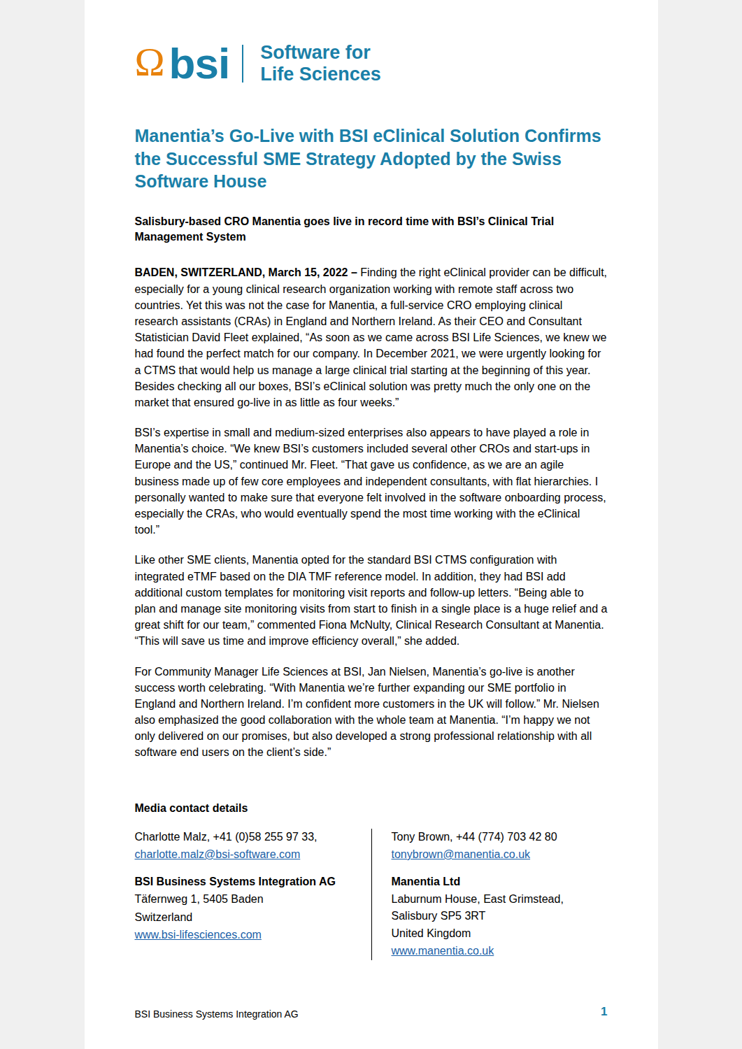Ω bsi
Software for
Life Sciences
Manentia’s Go-Live with BSI eClinical Solution Confirms the Successful SME Strategy Adopted by the Swiss Software House
Salisbury-based CRO Manentia goes live in record time with BSI’s Clinical Trial Management System
BADEN, SWITZERLAND, March 15, 2022 – Finding the right eClinical provider can be difficult, especially for a young clinical research organization working with remote staff across two countries. Yet this was not the case for Manentia, a full-service CRO employing clinical research assistants (CRAs) in England and Northern Ireland. As their CEO and Consultant Statistician David Fleet explained, “As soon as we came across BSI Life Sciences, we knew we had found the perfect match for our company. In December 2021, we were urgently looking for a CTMS that would help us manage a large clinical trial starting at the beginning of this year. Besides checking all our boxes, BSI’s eClinical solution was pretty much the only one on the market that ensured go-live in as little as four weeks.”
BSI’s expertise in small and medium-sized enterprises also appears to have played a role in Manentia’s choice. “We knew BSI’s customers included several other CROs and start-ups in Europe and the US,” continued Mr. Fleet. “That gave us confidence, as we are an agile business made up of few core employees and independent consultants, with flat hierarchies. I personally wanted to make sure that everyone felt involved in the software onboarding process, especially the CRAs, who would eventually spend the most time working with the eClinical tool.”
Like other SME clients, Manentia opted for the standard BSI CTMS configuration with integrated eTMF based on the DIA TMF reference model. In addition, they had BSI add additional custom templates for monitoring visit reports and follow-up letters. “Being able to plan and manage site monitoring visits from start to finish in a single place is a huge relief and a great shift for our team,” commented Fiona McNulty, Clinical Research Consultant at Manentia. “This will save us time and improve efficiency overall,” she added.
For Community Manager Life Sciences at BSI, Jan Nielsen, Manentia’s go-live is another success worth celebrating. “With Manentia we’re further expanding our SME portfolio in England and Northern Ireland. I’m confident more customers in the UK will follow.” Mr. Nielsen also emphasized the good collaboration with the whole team at Manentia. “I’m happy we not only delivered on our promises, but also developed a strong professional relationship with all software end users on the client’s side.”
Media contact details
Charlotte Malz, +41 (0)58 255 97 33,
charlotte.malz@bsi-software.com
BSI Business Systems Integration AG
Täfernweg 1, 5405 Baden
Switzerland
www.bsi-lifesciences.com
Tony Brown, +44 (774) 703 42 80
tonybrown@manentia.co.uk
Manentia Ltd
Laburnum House, East Grimstead, Salisbury SP5 3RT
United Kingdom
www.manentia.co.uk
BSI Business Systems Integration AG 1